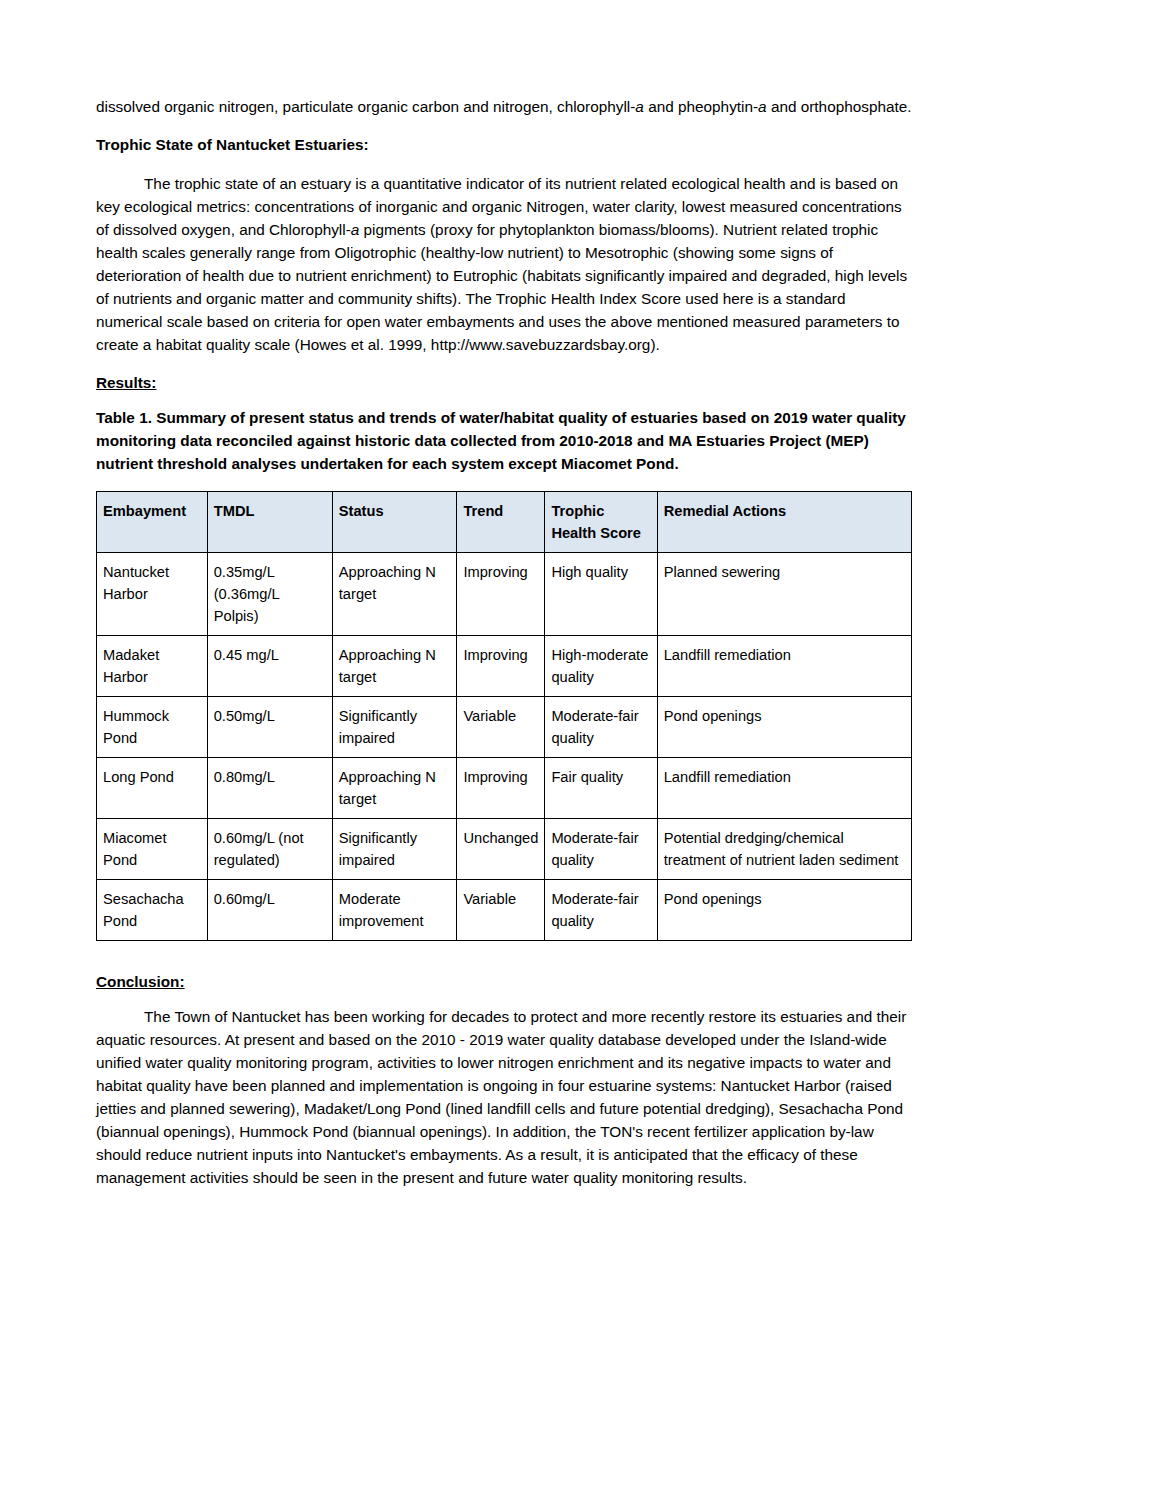dissolved organic nitrogen, particulate organic carbon and nitrogen, chlorophyll-a and pheophytin-a and orthophosphate.
Trophic State of Nantucket Estuaries:
The trophic state of an estuary is a quantitative indicator of its nutrient related ecological health and is based on key ecological metrics: concentrations of inorganic and organic Nitrogen, water clarity, lowest measured concentrations of dissolved oxygen, and Chlorophyll-a pigments (proxy for phytoplankton biomass/blooms). Nutrient related trophic health scales generally range from Oligotrophic (healthy-low nutrient) to Mesotrophic (showing some signs of deterioration of health due to nutrient enrichment) to Eutrophic (habitats significantly impaired and degraded, high levels of nutrients and organic matter and community shifts). The Trophic Health Index Score used here is a standard numerical scale based on criteria for open water embayments and uses the above mentioned measured parameters to create a habitat quality scale (Howes et al. 1999, http://www.savebuzzardsbay.org).
Results:
Table 1. Summary of present status and trends of water/habitat quality of estuaries based on 2019 water quality monitoring data reconciled against historic data collected from 2010-2018 and MA Estuaries Project (MEP) nutrient threshold analyses undertaken for each system except Miacomet Pond.
| Embayment | TMDL | Status | Trend | Trophic Health Score | Remedial Actions |
| --- | --- | --- | --- | --- | --- |
| Nantucket Harbor | 0.35mg/L (0.36mg/L Polpis) | Approaching N target | Improving | High quality | Planned sewering |
| Madaket Harbor | 0.45 mg/L | Approaching N target | Improving | High-moderate quality | Landfill remediation |
| Hummock Pond | 0.50mg/L | Significantly impaired | Variable | Moderate-fair quality | Pond openings |
| Long Pond | 0.80mg/L | Approaching N target | Improving | Fair quality | Landfill remediation |
| Miacomet Pond | 0.60mg/L (not regulated) | Significantly impaired | Unchanged | Moderate-fair quality | Potential dredging/chemical treatment of nutrient laden sediment |
| Sesachacha Pond | 0.60mg/L | Moderate improvement | Variable | Moderate-fair quality | Pond openings |
Conclusion:
The Town of Nantucket has been working for decades to protect and more recently restore its estuaries and their aquatic resources. At present and based on the 2010 - 2019 water quality database developed under the Island-wide unified water quality monitoring program, activities to lower nitrogen enrichment and its negative impacts to water and habitat quality have been planned and implementation is ongoing in four estuarine systems: Nantucket Harbor (raised jetties and planned sewering), Madaket/Long Pond (lined landfill cells and future potential dredging), Sesachacha Pond (biannual openings), Hummock Pond (biannual openings). In addition, the TON's recent fertilizer application by-law should reduce nutrient inputs into Nantucket's embayments. As a result, it is anticipated that the efficacy of these management activities should be seen in the present and future water quality monitoring results.